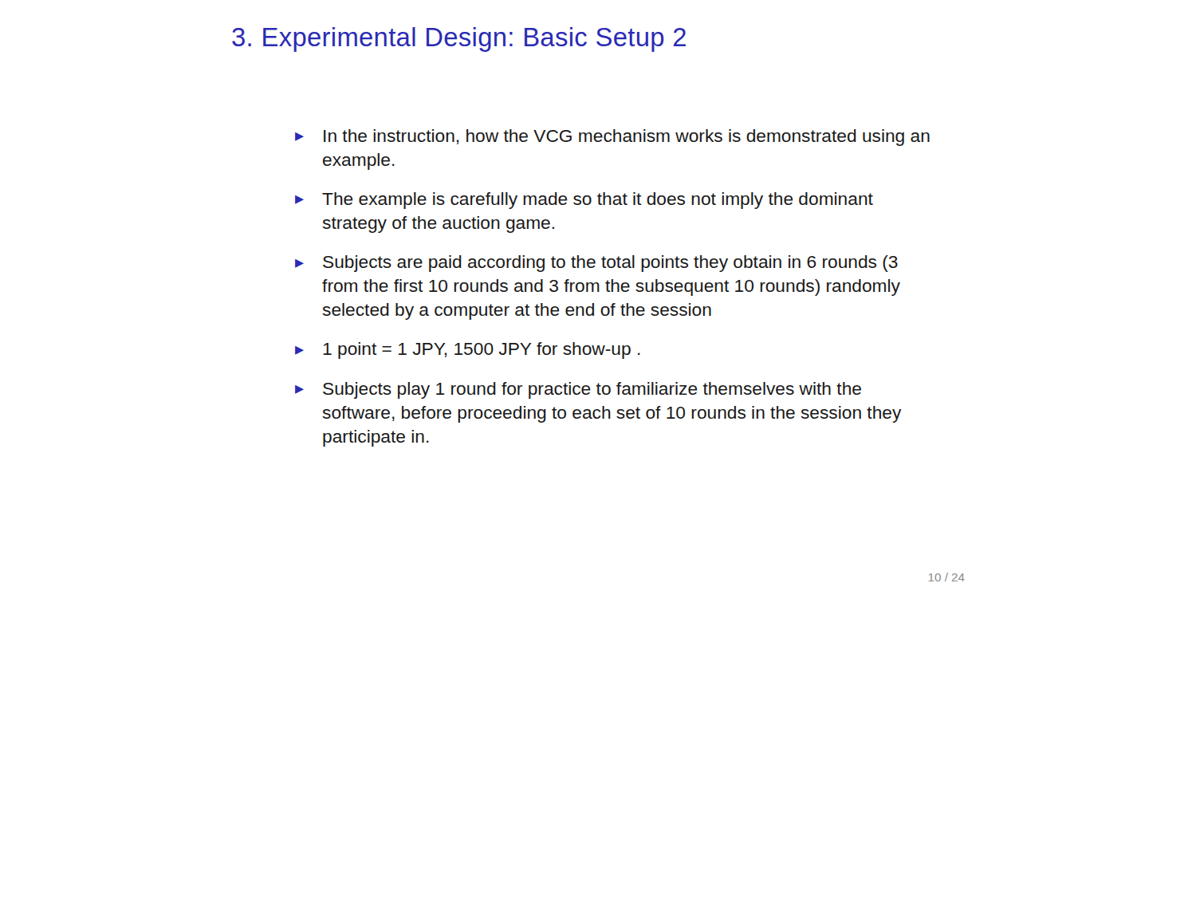3. Experimental Design: Basic Setup 2
In the instruction, how the VCG mechanism works is demonstrated using an example.
The example is carefully made so that it does not imply the dominant strategy of the auction game.
Subjects are paid according to the total points they obtain in 6 rounds (3 from the first 10 rounds and 3 from the subsequent 10 rounds) randomly selected by a computer at the end of the session
1 point = 1 JPY, 1500 JPY for show-up .
Subjects play 1 round for practice to familiarize themselves with the software, before proceeding to each set of 10 rounds in the session they participate in.
10 / 24